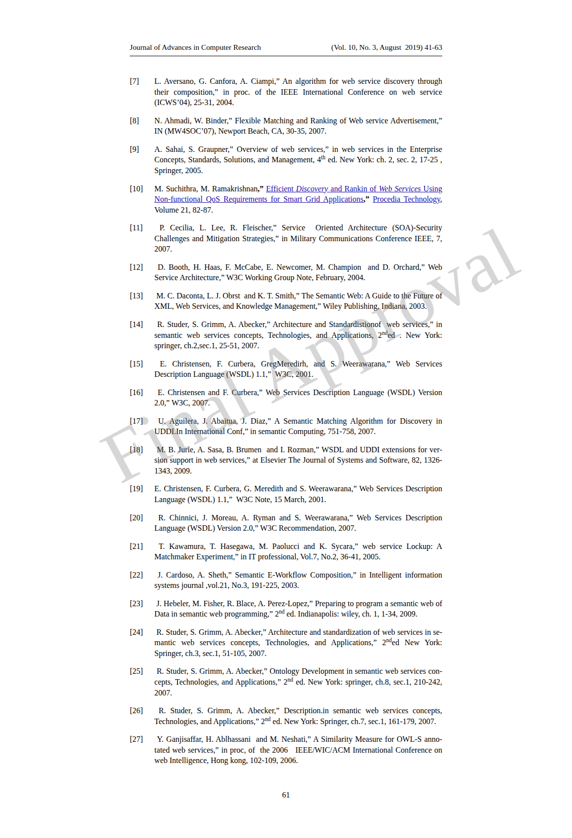Final Approval
Journal of Advances in Computer Research (Vol. 10, No. 3, August 2019) 41-63
[7] L. Aversano, G. Canfora, A. Ciampi,” An algorithm for web service discovery through their composition,” in proc. of the IEEE International Conference on web service (ICWS’04), 25-31, 2004.
[8] N. Ahmadi, W. Binder,” Flexible Matching and Ranking of Web service Advertisement,” IN (MW4SOC’07), Newport Beach, CA, 30-35, 2007.
[9] A. Sahai, S. Graupner,” Overview of web services,” in web services in the Enterprise Concepts, Standards, Solutions, and Management, 4th ed. New York: ch. 2, sec. 2, 17-25 , Springer, 2005.
[10] M. Suchithra, M. Ramakrishnan,” Efficient Discovery and Rankin of Web Services Using Non-functional QoS Requirements for Smart Grid Applications,” Procedia Technology, Volume 21, 82-87.
[11] P. Cecilia, L. Lee, R. Fleischer,” Service Oriented Architecture (SOA)-Security Challenges and Mitigation Strategies,” in Military Communications Conference IEEE, 7, 2007.
[12] D. Booth, H. Haas, F. McCabe, E. Newcomer, M. Champion and D. Orchard,” Web Service Architecture,” W3C Working Group Note, February, 2004.
[13] M. C. Daconta, L. J. Obrst and K. T. Smith,” The Semantic Web: A Guide to the Future of XML, Web Services, and Knowledge Management,” Wiley Publishing, Indiana, 2003.
[14] R. Studer, S. Grimm, A. Abecker,” Architecture and Standardistionof web services,” in semantic web services concepts, Technologies, and Applications, 2nded . New York: springer, ch.2,sec.1, 25-51, 2007.
[15] E. Christensen, F. Curbera, GregMeredirh, and S. Weerawarana,” Web Services Description Language (WSDL) 1.1,” W3C, 2001.
[16] E. Christensen and F. Curbera,” Web Services Description Language (WSDL) Version 2.0,” W3C, 2007.
[17] U. Aguilera, J. Abaitua, J. Diaz,” A Semantic Matching Algorithm for Discovery in UDDI.In International Conf,” in semantic Computing, 751-758, 2007.
[18] M. B. Jurie, A. Sasa, B. Brumen and I. Rozman,” WSDL and UDDI extensions for version support in web services,” at Elsevier The Journal of Systems and Software, 82, 1326-1343, 2009.
[19] E. Christensen, F. Curbera, G. Meredith and S. Weerawarana,” Web Services Description Language (WSDL) 1.1,” W3C Note, 15 March, 2001.
[20] R. Chinnici, J. Moreau, A. Ryman and S. Weerawarana,” Web Services Description Language (WSDL) Version 2.0,” W3C Recommendation, 2007.
[21] T. Kawamura, T. Hasegawa, M. Paolucci and K. Sycara,” web service Lockup: A Matchmaker Experiment,” in IT professional, Vol.7, No.2, 36-41, 2005.
[22] J. Cardoso, A. Sheth,” Semantic E-Workflow Composition,” in Intelligent information systems journal ,vol.21, No.3, 191-225, 2003.
[23] J. Hebeler, M. Fisher, R. Blace, A. Perez-Lopez,” Preparing to program a semantic web of Data in semantic web programming,” 2nd ed. Indianapolis: wiley, ch. 1, 1-34, 2009.
[24] R. Studer, S. Grimm, A. Abecker,” Architecture and standardization of web services in semantic web services concepts, Technologies, and Applications,” 2nded New York: Springer, ch.3, sec.1, 51-105, 2007.
[25] R. Studer, S. Grimm, A. Abecker,” Ontology Development in semantic web services concepts, Technologies, and Applications,” 2nd ed. New York: springer, ch.8, sec.1, 210-242, 2007.
[26] R. Studer, S. Grimm, A. Abecker,” Description.in semantic web services concepts, Technologies, and Applications,” 2nd ed. New York: Springer, ch.7, sec.1, 161-179, 2007.
[27] Y. Ganjisaffar, H. Ablhassani and M. Neshati,” A Similarity Measure for OWL-S annotated web services,” in proc, of the 2006 IEEE/WIC/ACM International Conference on web Intelligence, Hong kong, 102-109, 2006.
61